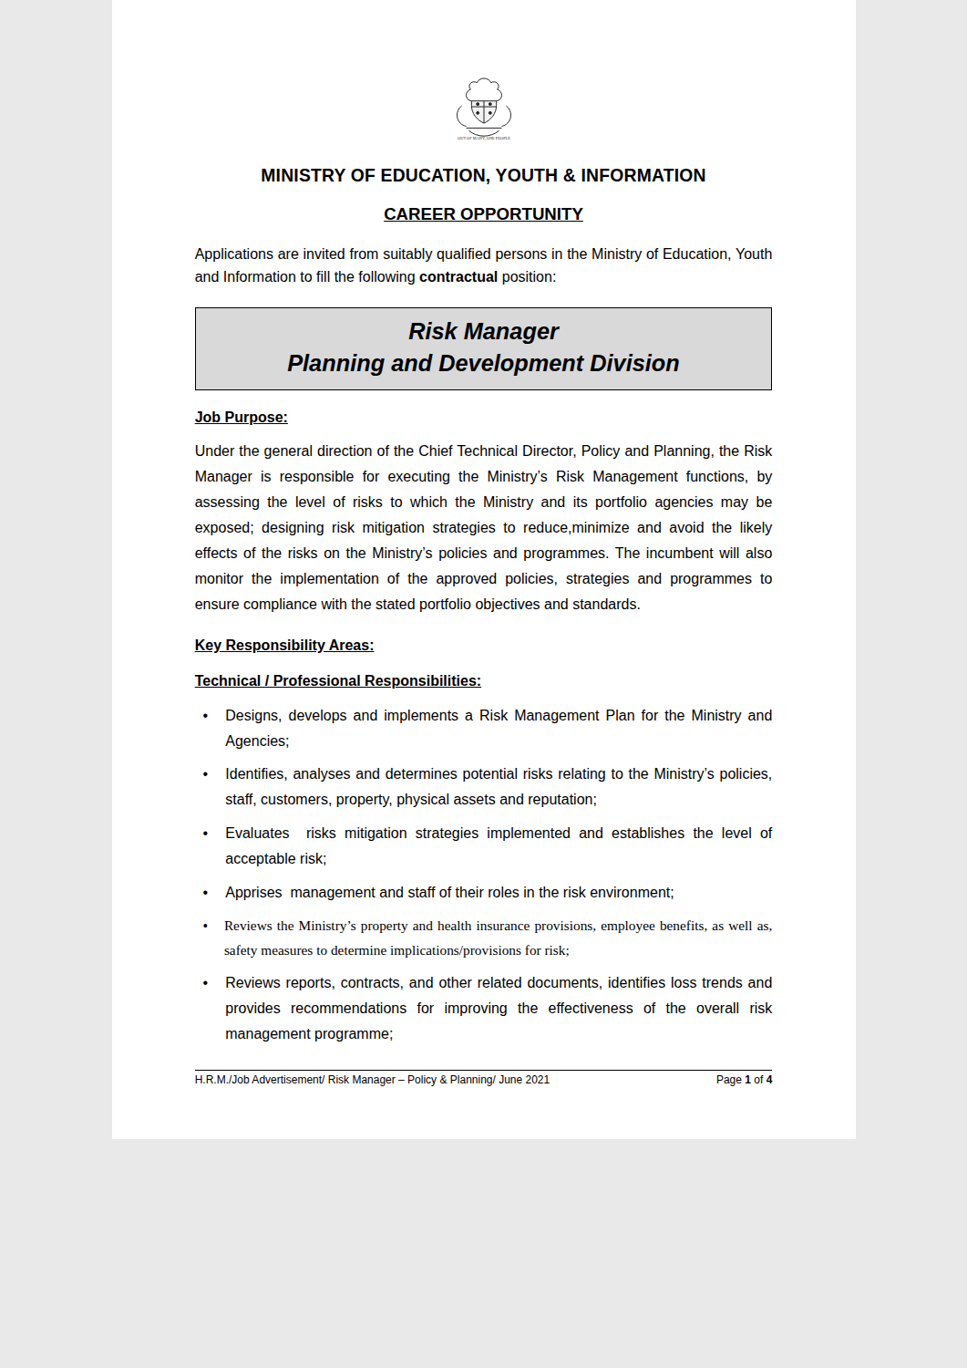MINISTRY OF EDUCATION, YOUTH & INFORMATION
CAREER OPPORTUNITY
Applications are invited from suitably qualified persons in the Ministry of Education, Youth and Information to fill the following contractual position:
Risk Manager
Planning and Development Division
Job Purpose:
Under the general direction of the Chief Technical Director, Policy and Planning, the Risk Manager is responsible for executing the Ministry’s Risk Management functions, by assessing the level of risks to which the Ministry and its portfolio agencies may be exposed; designing risk mitigation strategies to reduce,minimize and avoid the likely effects of the risks on the Ministry’s policies and programmes. The incumbent will also monitor the implementation of the approved policies, strategies and programmes to ensure compliance with the stated portfolio objectives and standards.
Key Responsibility Areas:
Technical / Professional Responsibilities:
Designs, develops and implements a Risk Management Plan for the Ministry and Agencies;
Identifies, analyses and determines potential risks relating to the Ministry’s policies, staff, customers, property, physical assets and reputation;
Evaluates risks mitigation strategies implemented and establishes the level of acceptable risk;
Apprises management and staff of their roles in the risk environment;
Reviews the Ministry’s property and health insurance provisions, employee benefits, as well as, safety measures to determine implications/provisions for risk;
Reviews reports, contracts, and other related documents, identifies loss trends and provides recommendations for improving the effectiveness of the overall risk management programme;
H.R.M./Job Advertisement/ Risk Manager – Policy & Planning/ June 2021 Page 1 of 4